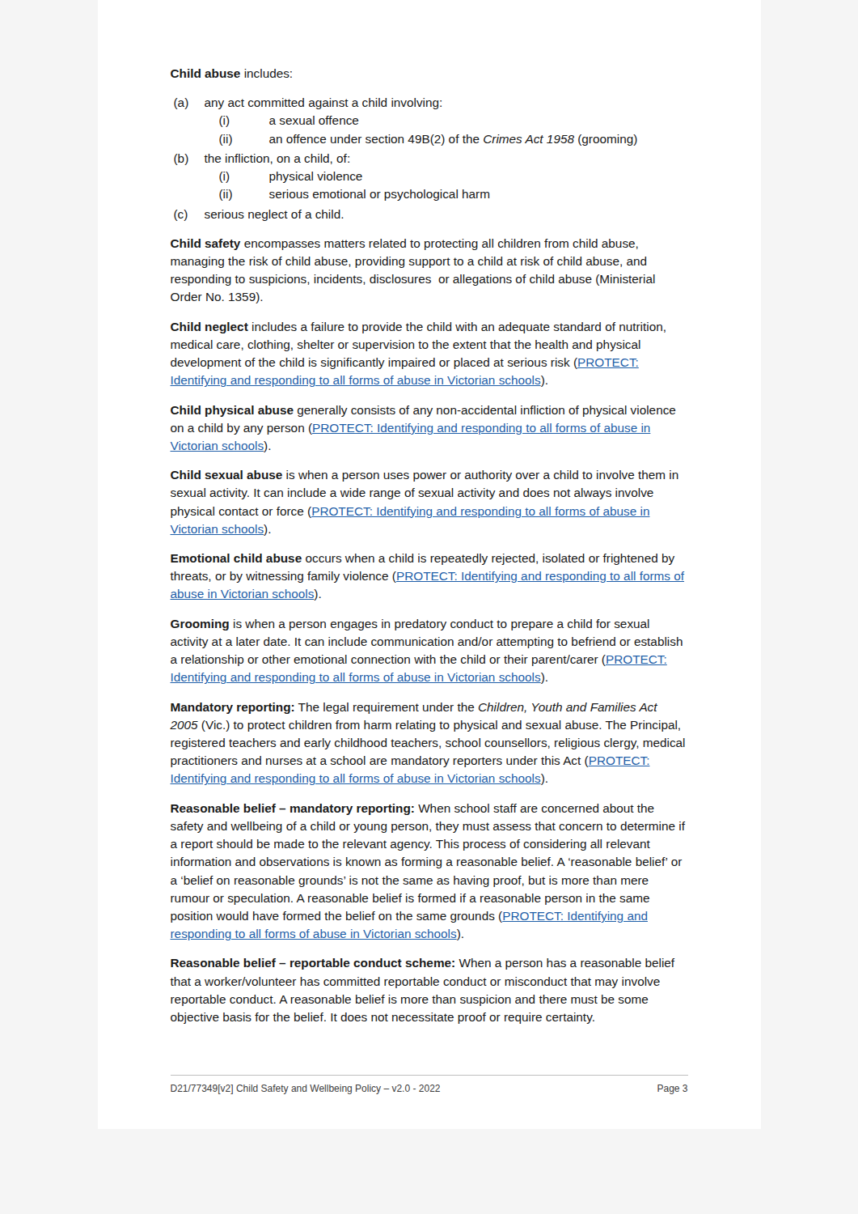Child abuse includes:
(a) any act committed against a child involving:
(i) a sexual offence
(ii) an offence under section 49B(2) of the Crimes Act 1958 (grooming)
(b) the infliction, on a child, of:
(i) physical violence
(ii) serious emotional or psychological harm
(c) serious neglect of a child.
Child safety encompasses matters related to protecting all children from child abuse, managing the risk of child abuse, providing support to a child at risk of child abuse, and responding to suspicions, incidents, disclosures or allegations of child abuse (Ministerial Order No. 1359).
Child neglect includes a failure to provide the child with an adequate standard of nutrition, medical care, clothing, shelter or supervision to the extent that the health and physical development of the child is significantly impaired or placed at serious risk (PROTECT: Identifying and responding to all forms of abuse in Victorian schools).
Child physical abuse generally consists of any non-accidental infliction of physical violence on a child by any person (PROTECT: Identifying and responding to all forms of abuse in Victorian schools).
Child sexual abuse is when a person uses power or authority over a child to involve them in sexual activity. It can include a wide range of sexual activity and does not always involve physical contact or force (PROTECT: Identifying and responding to all forms of abuse in Victorian schools).
Emotional child abuse occurs when a child is repeatedly rejected, isolated or frightened by threats, or by witnessing family violence (PROTECT: Identifying and responding to all forms of abuse in Victorian schools).
Grooming is when a person engages in predatory conduct to prepare a child for sexual activity at a later date. It can include communication and/or attempting to befriend or establish a relationship or other emotional connection with the child or their parent/carer (PROTECT: Identifying and responding to all forms of abuse in Victorian schools).
Mandatory reporting: The legal requirement under the Children, Youth and Families Act 2005 (Vic.) to protect children from harm relating to physical and sexual abuse. The Principal, registered teachers and early childhood teachers, school counsellors, religious clergy, medical practitioners and nurses at a school are mandatory reporters under this Act (PROTECT: Identifying and responding to all forms of abuse in Victorian schools).
Reasonable belief – mandatory reporting: When school staff are concerned about the safety and wellbeing of a child or young person, they must assess that concern to determine if a report should be made to the relevant agency. This process of considering all relevant information and observations is known as forming a reasonable belief. A ‘reasonable belief’ or a ‘belief on reasonable grounds’ is not the same as having proof, but is more than mere rumour or speculation. A reasonable belief is formed if a reasonable person in the same position would have formed the belief on the same grounds (PROTECT: Identifying and responding to all forms of abuse in Victorian schools).
Reasonable belief – reportable conduct scheme: When a person has a reasonable belief that a worker/volunteer has committed reportable conduct or misconduct that may involve reportable conduct. A reasonable belief is more than suspicion and there must be some objective basis for the belief. It does not necessitate proof or require certainty.
D21/77349[v2] Child Safety and Wellbeing Policy – v2.0 - 2022 Page 3